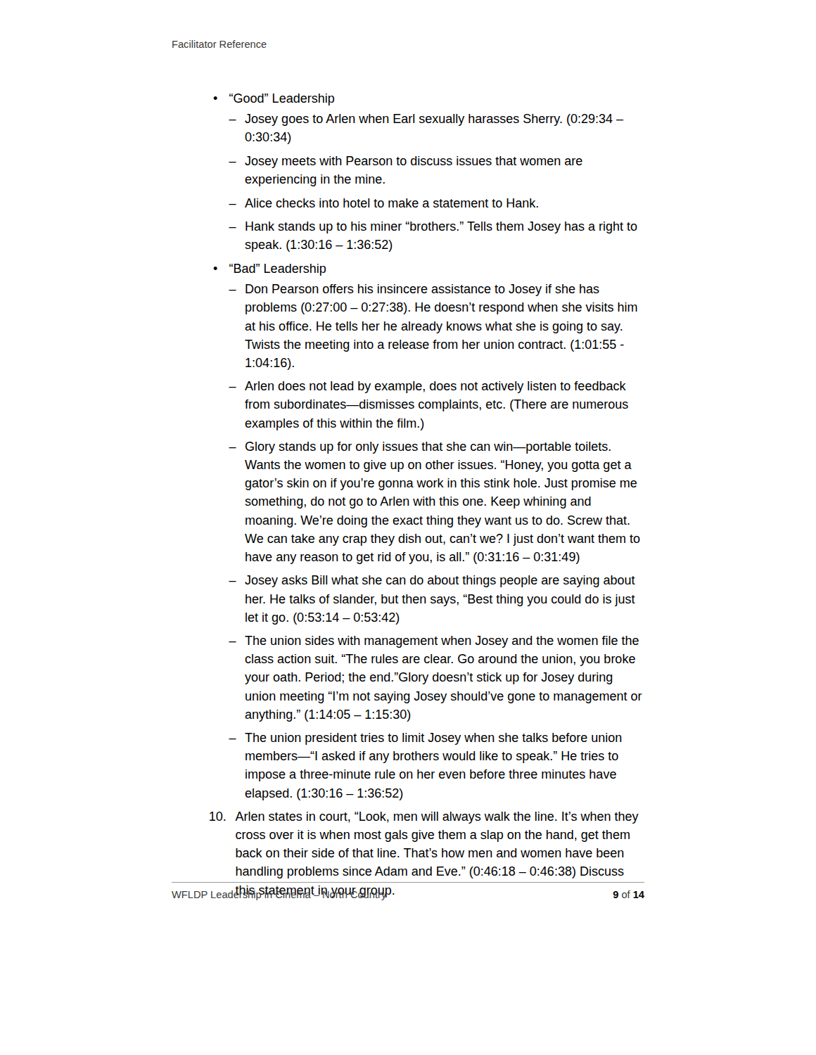Facilitator Reference
“Good” Leadership
Josey goes to Arlen when Earl sexually harasses Sherry. (0:29:34 – 0:30:34)
Josey meets with Pearson to discuss issues that women are experiencing in the mine.
Alice checks into hotel to make a statement to Hank.
Hank stands up to his miner “brothers.” Tells them Josey has a right to speak. (1:30:16 – 1:36:52)
“Bad” Leadership
Don Pearson offers his insincere assistance to Josey if she has problems (0:27:00 – 0:27:38). He doesn’t respond when she visits him at his office. He tells her he already knows what she is going to say. Twists the meeting into a release from her union contract. (1:01:55 - 1:04:16).
Arlen does not lead by example, does not actively listen to feedback from subordinates—dismisses complaints, etc. (There are numerous examples of this within the film.)
Glory stands up for only issues that she can win—portable toilets. Wants the women to give up on other issues. “Honey, you gotta get a gator’s skin on if you’re gonna work in this stink hole. Just promise me something, do not go to Arlen with this one. Keep whining and moaning. We’re doing the exact thing they want us to do. Screw that. We can take any crap they dish out, can’t we? I just don’t want them to have any reason to get rid of you, is all.” (0:31:16 – 0:31:49)
Josey asks Bill what she can do about things people are saying about her. He talks of slander, but then says, “Best thing you could do is just let it go. (0:53:14 – 0:53:42)
The union sides with management when Josey and the women file the class action suit. “The rules are clear. Go around the union, you broke your oath. Period; the end.”Glory doesn’t stick up for Josey during union meeting “I’m not saying Josey should’ve gone to management or anything.” (1:14:05 – 1:15:30)
The union president tries to limit Josey when she talks before union members—“I asked if any brothers would like to speak.” He tries to impose a three-minute rule on her even before three minutes have elapsed. (1:30:16 – 1:36:52)
10. Arlen states in court, “Look, men will always walk the line. It’s when they cross over it is when most gals give them a slap on the hand, get them back on their side of that line. That’s how men and women have been handling problems since Adam and Eve.” (0:46:18 – 0:46:38) Discuss this statement in your group.
WFLDP Leadership in Cinema – North Country 9 of 14